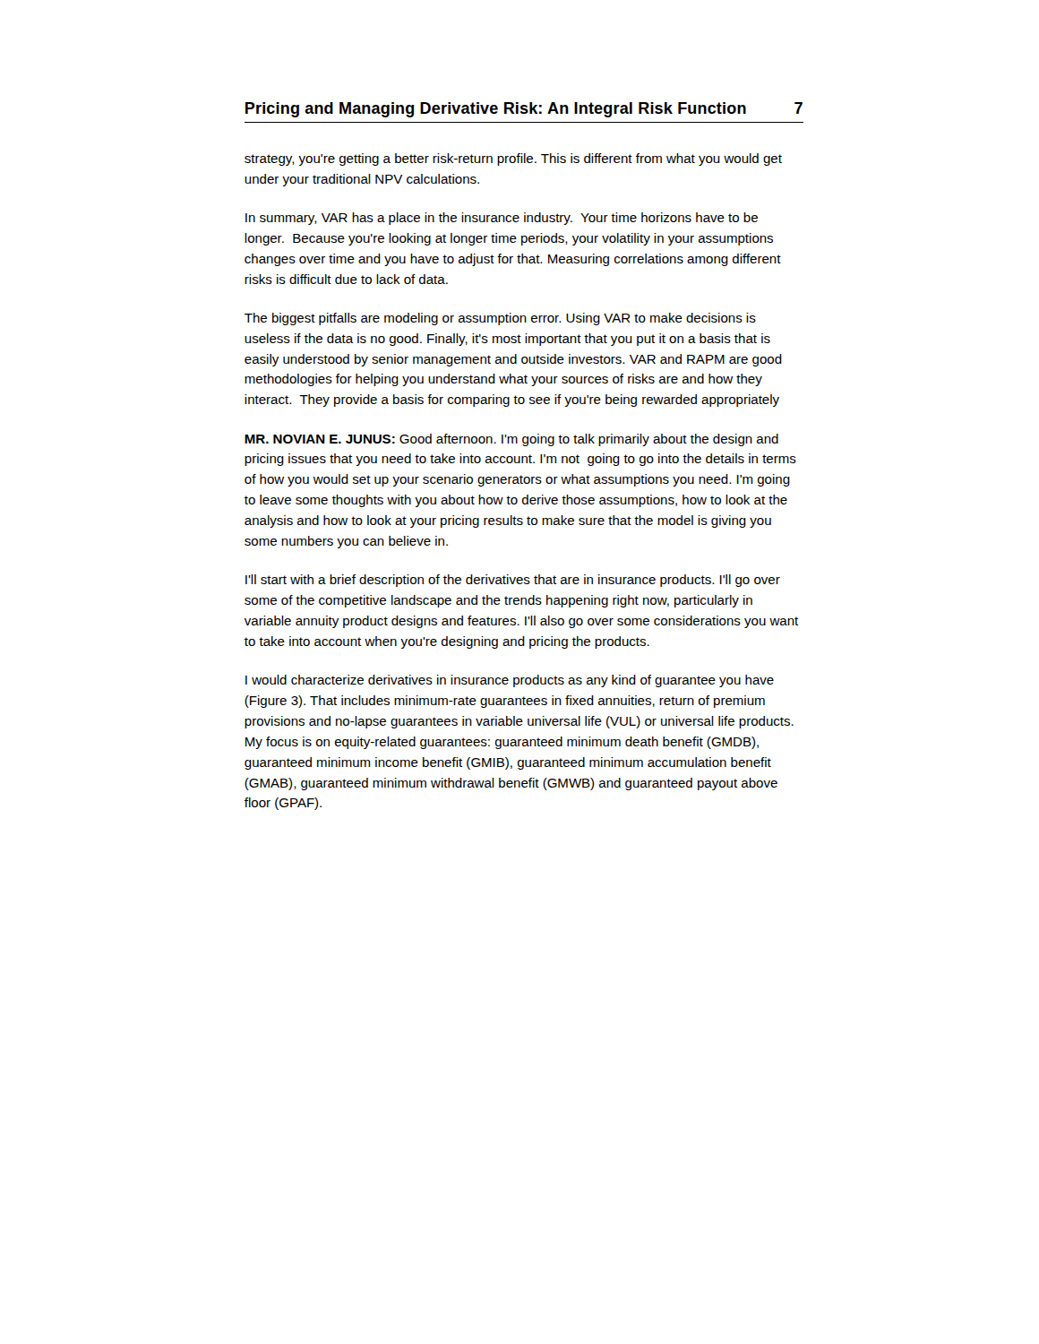Pricing and Managing Derivative Risk: An Integral Risk Function 7
strategy, you're getting a better risk-return profile. This is different from what you would get under your traditional NPV calculations.
In summary, VAR has a place in the insurance industry. Your time horizons have to be longer. Because you're looking at longer time periods, your volatility in your assumptions changes over time and you have to adjust for that. Measuring correlations among different risks is difficult due to lack of data.
The biggest pitfalls are modeling or assumption error. Using VAR to make decisions is useless if the data is no good. Finally, it's most important that you put it on a basis that is easily understood by senior management and outside investors. VAR and RAPM are good methodologies for helping you understand what your sources of risks are and how they interact. They provide a basis for comparing to see if you're being rewarded appropriately
MR. NOVIAN E. JUNUS: Good afternoon. I'm going to talk primarily about the design and pricing issues that you need to take into account. I'm not going to go into the details in terms of how you would set up your scenario generators or what assumptions you need. I'm going to leave some thoughts with you about how to derive those assumptions, how to look at the analysis and how to look at your pricing results to make sure that the model is giving you some numbers you can believe in.
I'll start with a brief description of the derivatives that are in insurance products. I'll go over some of the competitive landscape and the trends happening right now, particularly in variable annuity product designs and features. I'll also go over some considerations you want to take into account when you're designing and pricing the products.
I would characterize derivatives in insurance products as any kind of guarantee you have (Figure 3). That includes minimum-rate guarantees in fixed annuities, return of premium provisions and no-lapse guarantees in variable universal life (VUL) or universal life products. My focus is on equity-related guarantees: guaranteed minimum death benefit (GMDB), guaranteed minimum income benefit (GMIB), guaranteed minimum accumulation benefit (GMAB), guaranteed minimum withdrawal benefit (GMWB) and guaranteed payout above floor (GPAF).